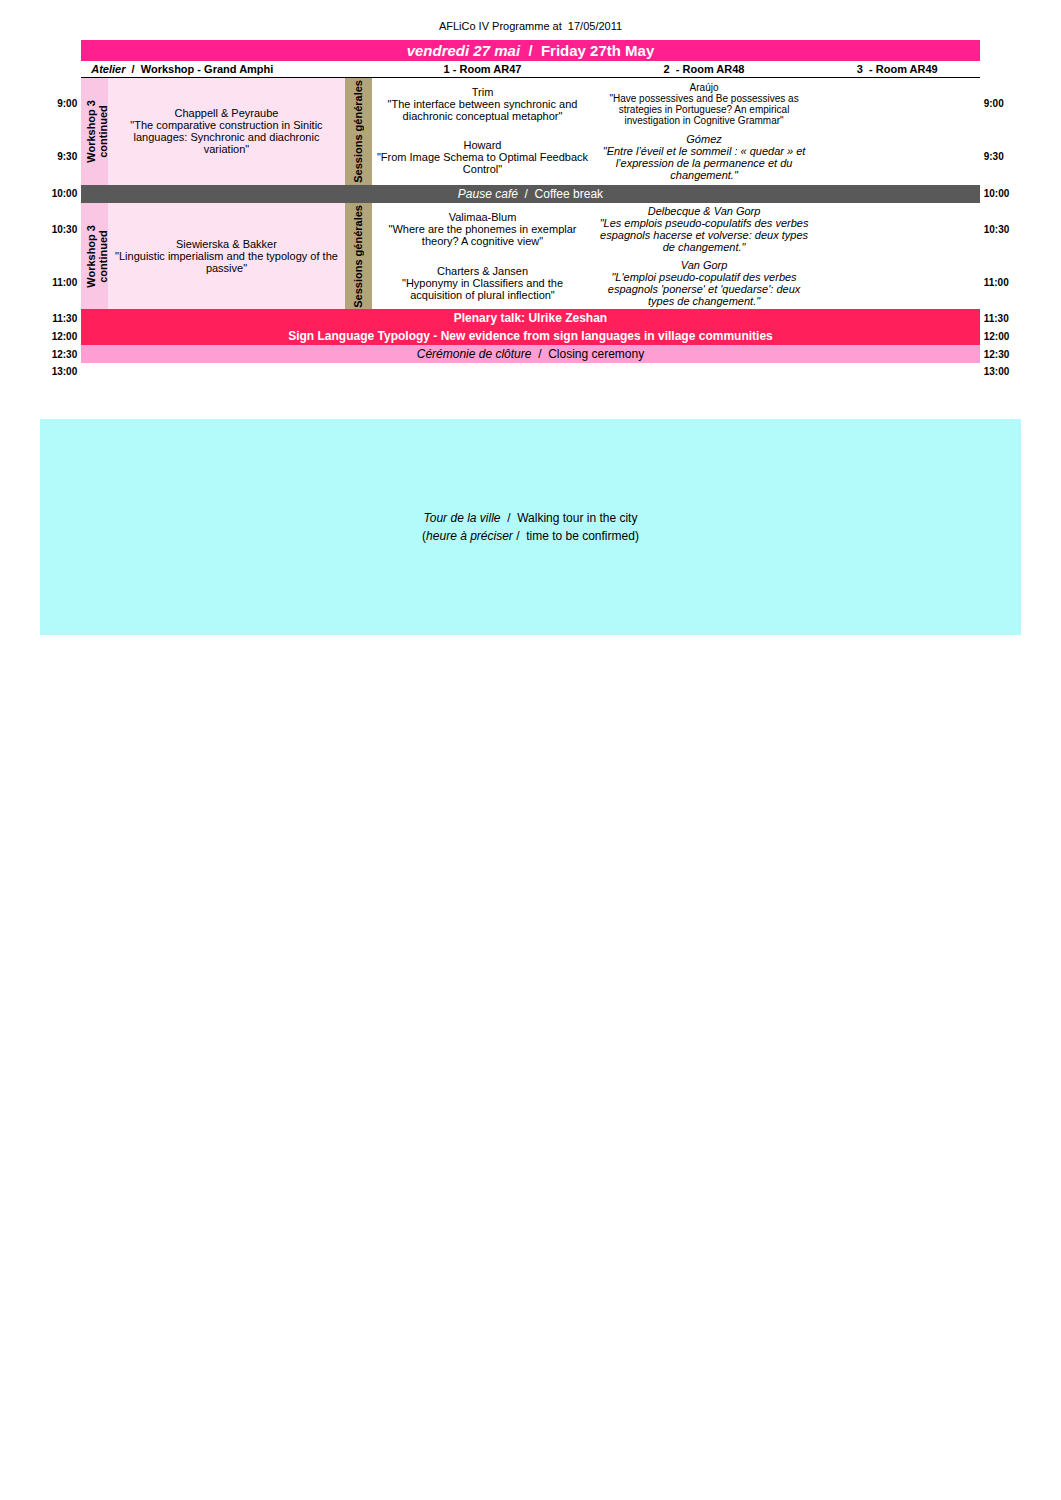AFLiCo IV Programme at 17/05/2011
| | vendredi 27 mai / Friday 27th May | |
| | Atelier / Workshop - Grand Amphi | | 1 - Room AR47 | 2 - Room AR48 | 3 - Room AR49 | |
| 9:00 | Workshop 3 continued | Chappell & Peyraube "The comparative construction in Sinitic languages: Synchronic and diachronic variation" | Sessions générales | Trim "The interface between synchronic and diachronic conceptual metaphor" | Araújo "Have possessives and Be possessives as strategies in Portuguese? An empirical investigation in Cognitive Grammar" | | 9:00 |
| 9:30 | Howard "From Image Schema to Optimal Feedback Control" | Gómez "Entre l’éveil et le sommeil : « quedar » et l’expression de la permanence et du changement." | 9:30 |
| 10:00 | Pause café / Coffee break | 10:00 |
| 10:30 | Workshop 3 continued | Siewierska & Bakker "Linguistic imperialism and the typology of the passive" | Sessions générales | Valimaa-Blum "Where are the phonemes in exemplar theory? A cognitive view" | Delbecque & Van Gorp "Les emplois pseudo-copulatifs des verbes espagnols hacerse et volverse: deux types de changement." | | 10:30 |
| 11:00 | Charters & Jansen "Hyponymy in Classifiers and the acquisition of plural inflection" | Van Gorp "L'emploi pseudo-copulatif des verbes espagnols 'ponerse' et 'quedarse': deux types de changement." | 11:00 |
| 11:30 | Plenary talk: Ulrike Zeshan | 11:30 |
| 12:00 | Sign Language Typology - New evidence from sign languages in village communities | 12:00 |
| 12:30 | Cérémonie de clôture / Closing ceremony | 12:30 |
| 13:00 | | 13:00 |
Tour de la ville / Walking tour in the city
(heure à préciser / time to be confirmed)